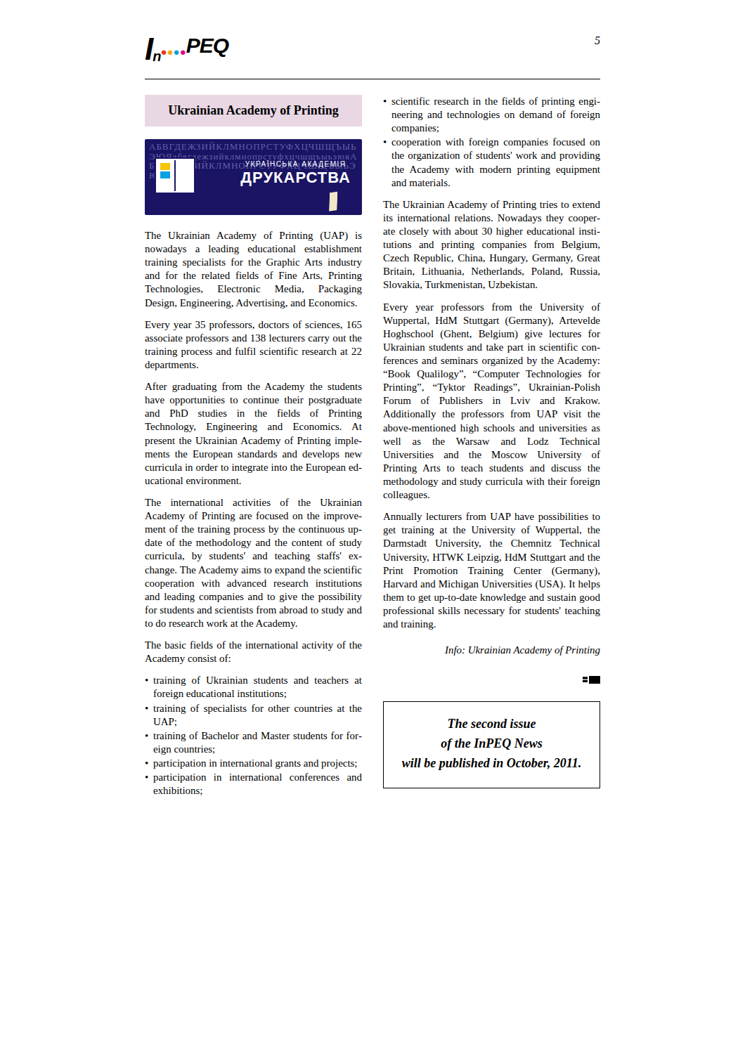In●●●●PEQ
5
Ukrainian Academy of Printing
АБВГДЕЖЗИЙКЛМНОПРСТУФХЦЧШЩЪЫЬЭЮЯабвгдежзийклмнопрстуфхцчшщъыьэюяАБВГДЕЖЗИЙКЛМНОПРСТУФХЦЧШЩЪЫЬЭЮЯ
УКРАЇНСЬКА АКАДЕМІЯ ДРУКАРСТВА
The Ukrainian Academy of Printing (UAP) is nowadays a leading educational establishment training specialists for the Graphic Arts industry and for the related fields of Fine Arts, Printing Technologies, Electronic Media, Packaging Design, Engineering, Advertising, and Economics.
Every year 35 professors, doctors of sciences, 165 associate professors and 138 lecturers carry out the training process and fulfil scientific research at 22 departments.
After graduating from the Academy the students have opportunities to continue their postgraduate and PhD studies in the fields of Printing Technology, Engineering and Economics. At present the Ukrainian Academy of Printing implements the European standards and develops new curricula in order to integrate into the European educational environment.
The international activities of the Ukrainian Academy of Printing are focused on the improvement of the training process by the continuous update of the methodology and the content of study curricula, by students' and teaching staffs' exchange. The Academy aims to expand the scientific cooperation with advanced research institutions and leading companies and to give the possibility for students and scientists from abroad to study and to do research work at the Academy.
The basic fields of the international activity of the Academy consist of:
training of Ukrainian students and teachers at foreign educational institutions;
training of specialists for other countries at the UAP;
training of Bachelor and Master students for foreign countries;
participation in international grants and projects;
participation in international conferences and exhibitions;
scientific research in the fields of printing engineering and technologies on demand of foreign companies;
cooperation with foreign companies focused on the organization of students' work and providing the Academy with modern printing equipment and materials.
The Ukrainian Academy of Printing tries to extend its international relations. Nowadays they cooperate closely with about 30 higher educational institutions and printing companies from Belgium, Czech Republic, China, Hungary, Germany, Great Britain, Lithuania, Netherlands, Poland, Russia, Slovakia, Turkmenistan, Uzbekistan.
Every year professors from the University of Wuppertal, HdM Stuttgart (Germany), Artevelde Hoghschool (Ghent, Belgium) give lectures for Ukrainian students and take part in scientific conferences and seminars organized by the Academy: “Book Qualilogy”, “Computer Technologies for Printing”, “Tyktor Readings”, Ukrainian-Polish Forum of Publishers in Lviv and Krakow. Additionally the professors from UAP visit the above-mentioned high schools and universities as well as the Warsaw and Lodz Technical Universities and the Moscow University of Printing Arts to teach students and discuss the methodology and study curricula with their foreign colleagues.
Annually lecturers from UAP have possibilities to get training at the University of Wuppertal, the Darmstadt University, the Chemnitz Technical University, HTWK Leipzig, HdM Stuttgart and the Print Promotion Training Center (Germany), Harvard and Michigan Universities (USA). It helps them to get up-to-date knowledge and sustain good professional skills necessary for students' teaching and training.
Info: Ukrainian Academy of Printing
The second issue
of the InPEQ News
will be published in October, 2011.